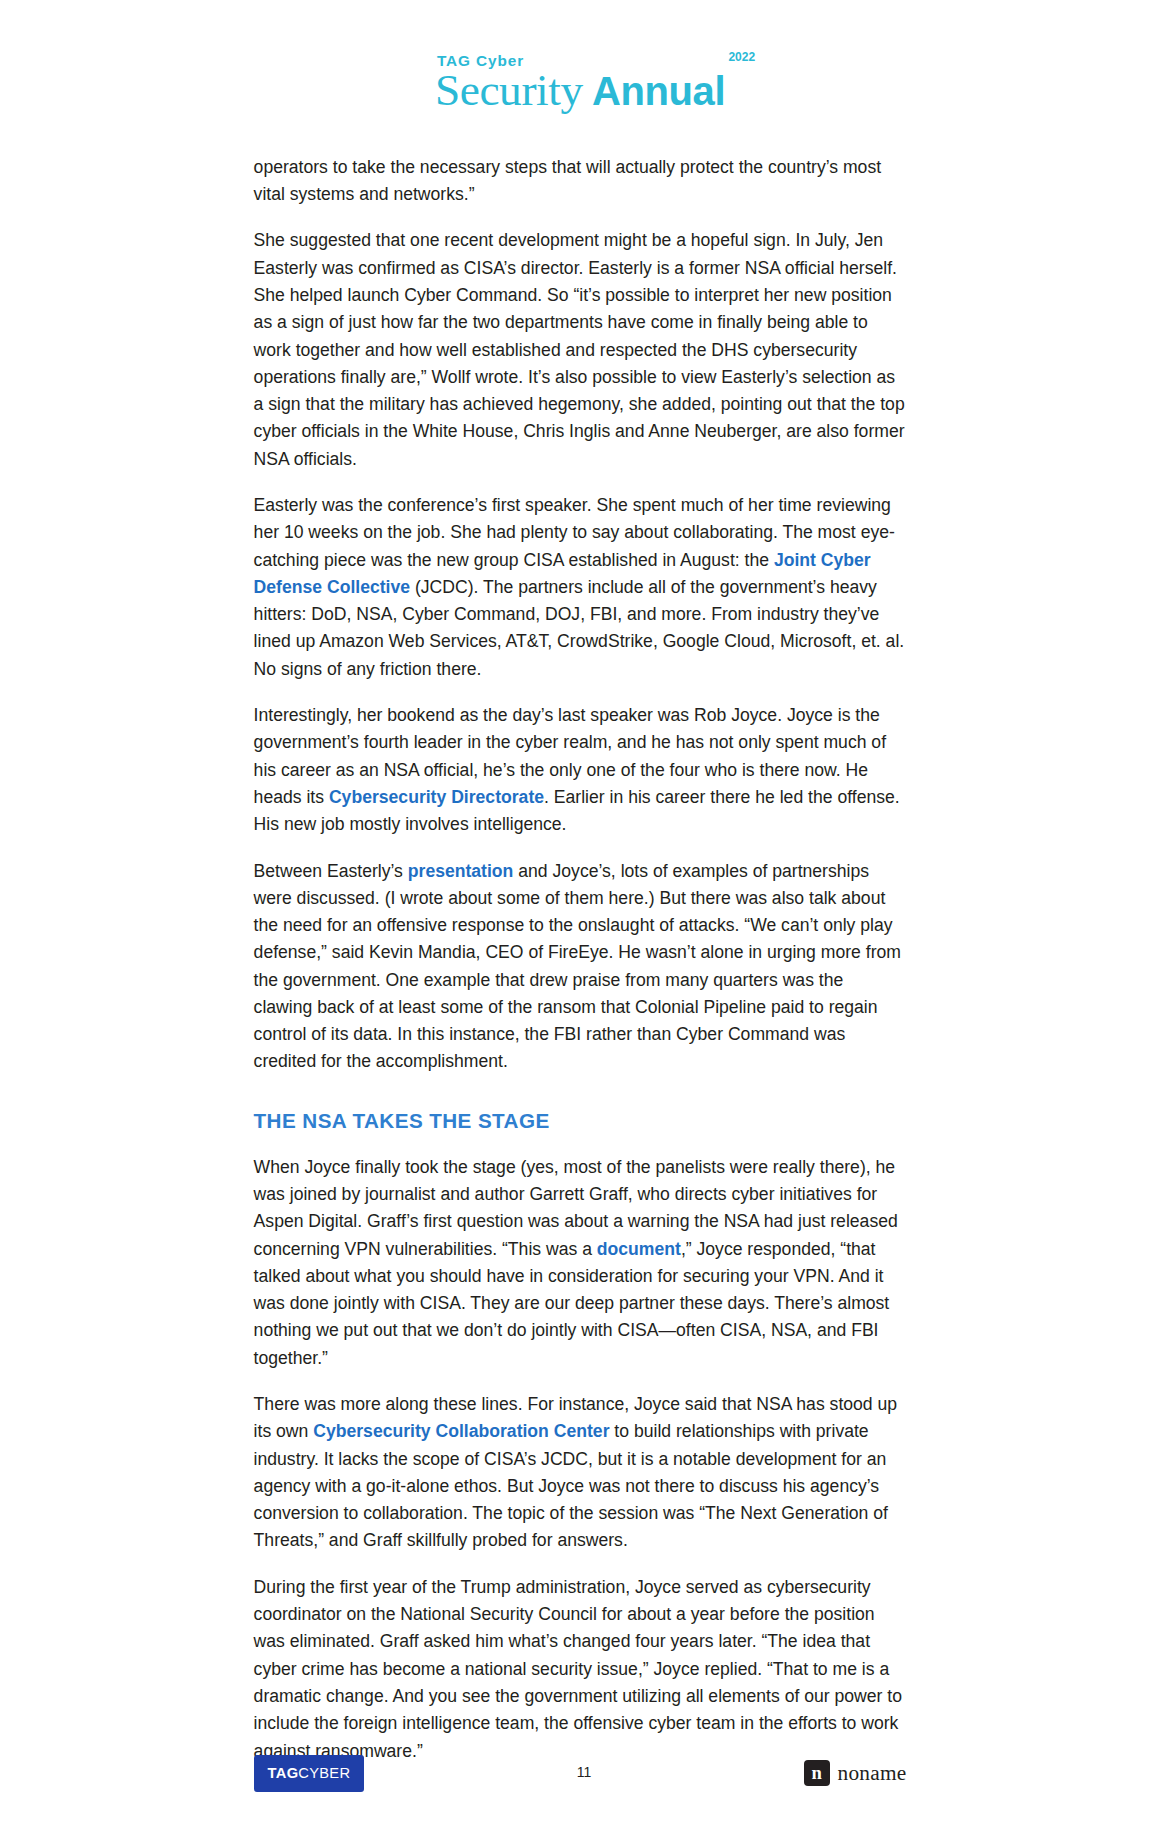TAG Cyber
Security Annual
2022
operators to take the necessary steps that will actually protect the country’s most vital systems and networks.”
She suggested that one recent development might be a hopeful sign. In July, Jen Easterly was confirmed as CISA’s director. Easterly is a former NSA official herself. She helped launch Cyber Command. So “it’s possible to interpret her new position as a sign of just how far the two departments have come in finally being able to work together and how well established and respected the DHS cybersecurity operations finally are,” Wollf wrote. It’s also possible to view Easterly’s selection as a sign that the military has achieved hegemony, she added, pointing out that the top cyber officials in the White House, Chris Inglis and Anne Neuberger, are also former NSA officials.
Easterly was the conference’s first speaker. She spent much of her time reviewing her 10 weeks on the job. She had plenty to say about collaborating. The most eye-catching piece was the new group CISA established in August: the Joint Cyber Defense Collective (JCDC). The partners include all of the government’s heavy hitters: DoD, NSA, Cyber Command, DOJ, FBI, and more. From industry they’ve lined up Amazon Web Services, AT&T, CrowdStrike, Google Cloud, Microsoft, et. al. No signs of any friction there.
Interestingly, her bookend as the day’s last speaker was Rob Joyce. Joyce is the government’s fourth leader in the cyber realm, and he has not only spent much of his career as an NSA official, he’s the only one of the four who is there now. He heads its Cybersecurity Directorate. Earlier in his career there he led the offense. His new job mostly involves intelligence.
Between Easterly’s presentation and Joyce’s, lots of examples of partnerships were discussed. (I wrote about some of them here.) But there was also talk about the need for an offensive response to the onslaught of attacks. “We can’t only play defense,” said Kevin Mandia, CEO of FireEye. He wasn’t alone in urging more from the government. One example that drew praise from many quarters was the clawing back of at least some of the ransom that Colonial Pipeline paid to regain control of its data. In this instance, the FBI rather than Cyber Command was credited for the accomplishment.
The NSA Takes the Stage
When Joyce finally took the stage (yes, most of the panelists were really there), he was joined by journalist and author Garrett Graff, who directs cyber initiatives for Aspen Digital. Graff’s first question was about a warning the NSA had just released concerning VPN vulnerabilities. “This was a document,” Joyce responded, “that talked about what you should have in consideration for securing your VPN. And it was done jointly with CISA. They are our deep partner these days. There’s almost nothing we put out that we don’t do jointly with CISA—often CISA, NSA, and FBI together.”
There was more along these lines. For instance, Joyce said that NSA has stood up its own Cybersecurity Collaboration Center to build relationships with private industry. It lacks the scope of CISA’s JCDC, but it is a notable development for an agency with a go-it-alone ethos. But Joyce was not there to discuss his agency’s conversion to collaboration. The topic of the session was “The Next Generation of Threats,” and Graff skillfully probed for answers.
During the first year of the Trump administration, Joyce served as cybersecurity coordinator on the National Security Council for about a year before the position was eliminated. Graff asked him what’s changed four years later. “The idea that cyber crime has become a national security issue,” Joyce replied. “That to me is a dramatic change. And you see the government utilizing all elements of our power to include the foreign intelligence team, the offensive cyber team in the efforts to work against ransomware.”
TAGCYBER
11
nnoname